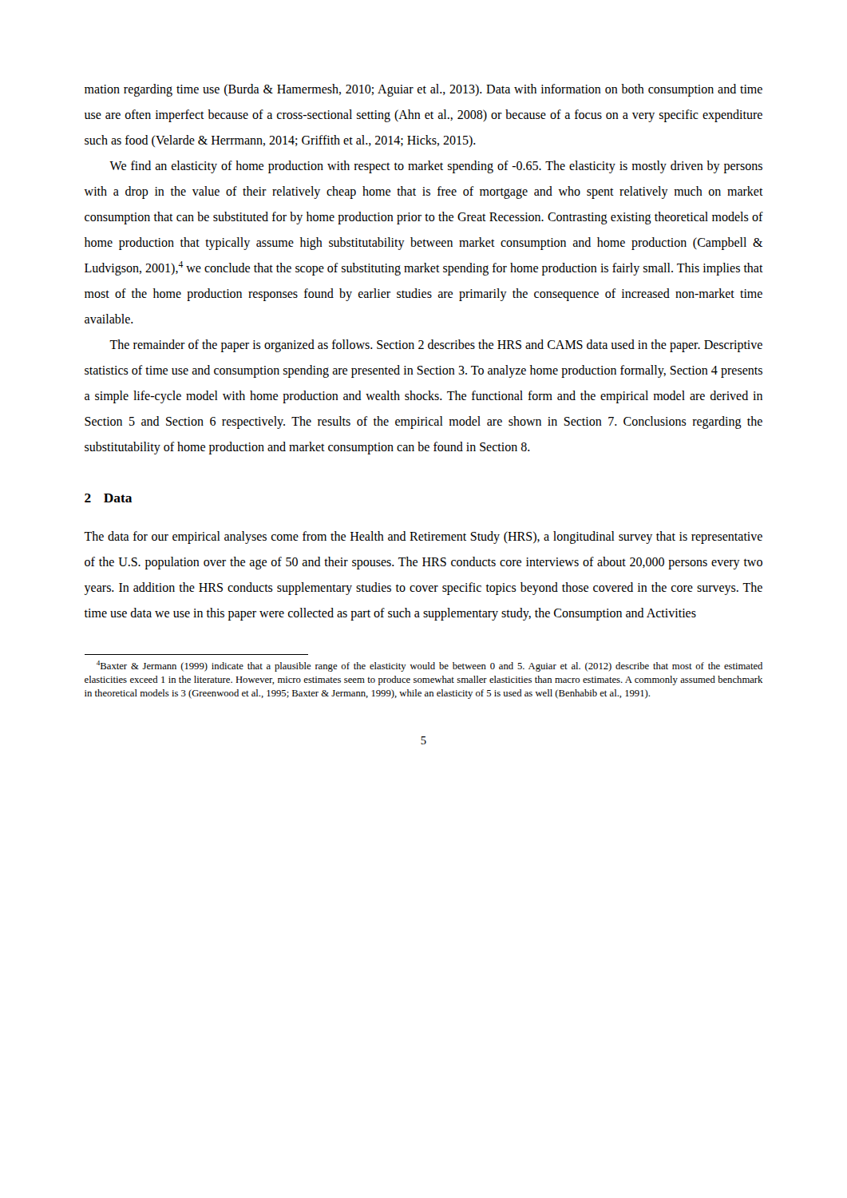mation regarding time use (Burda & Hamermesh, 2010; Aguiar et al., 2013). Data with information on both consumption and time use are often imperfect because of a cross-sectional setting (Ahn et al., 2008) or because of a focus on a very specific expenditure such as food (Velarde & Herrmann, 2014; Griffith et al., 2014; Hicks, 2015).
We find an elasticity of home production with respect to market spending of -0.65. The elasticity is mostly driven by persons with a drop in the value of their relatively cheap home that is free of mortgage and who spent relatively much on market consumption that can be substituted for by home production prior to the Great Recession. Contrasting existing theoretical models of home production that typically assume high substitutability between market consumption and home production (Campbell & Ludvigson, 2001),4 we conclude that the scope of substituting market spending for home production is fairly small. This implies that most of the home production responses found by earlier studies are primarily the consequence of increased non-market time available.
The remainder of the paper is organized as follows. Section 2 describes the HRS and CAMS data used in the paper. Descriptive statistics of time use and consumption spending are presented in Section 3. To analyze home production formally, Section 4 presents a simple life-cycle model with home production and wealth shocks. The functional form and the empirical model are derived in Section 5 and Section 6 respectively. The results of the empirical model are shown in Section 7. Conclusions regarding the substitutability of home production and market consumption can be found in Section 8.
2 Data
The data for our empirical analyses come from the Health and Retirement Study (HRS), a longitudinal survey that is representative of the U.S. population over the age of 50 and their spouses. The HRS conducts core interviews of about 20,000 persons every two years. In addition the HRS conducts supplementary studies to cover specific topics beyond those covered in the core surveys. The time use data we use in this paper were collected as part of such a supplementary study, the Consumption and Activities
4Baxter & Jermann (1999) indicate that a plausible range of the elasticity would be between 0 and 5. Aguiar et al. (2012) describe that most of the estimated elasticities exceed 1 in the literature. However, micro estimates seem to produce somewhat smaller elasticities than macro estimates. A commonly assumed benchmark in theoretical models is 3 (Greenwood et al., 1995; Baxter & Jermann, 1999), while an elasticity of 5 is used as well (Benhabib et al., 1991).
5